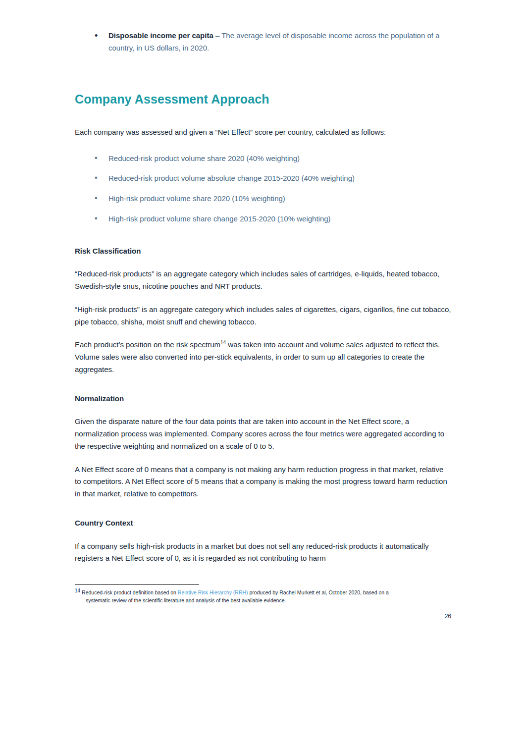Disposable income per capita – The average level of disposable income across the population of a country, in US dollars, in 2020.
Company Assessment Approach
Each company was assessed and given a “Net Effect” score per country, calculated as follows:
Reduced-risk product volume share 2020 (40% weighting)
Reduced-risk product volume absolute change 2015-2020 (40% weighting)
High-risk product volume share 2020 (10% weighting)
High-risk product volume share change 2015-2020 (10% weighting)
Risk Classification
“Reduced-risk products” is an aggregate category which includes sales of cartridges, e-liquids, heated tobacco, Swedish-style snus, nicotine pouches and NRT products.
“High-risk products” is an aggregate category which includes sales of cigarettes, cigars, cigarillos, fine cut tobacco, pipe tobacco, shisha, moist snuff and chewing tobacco.
Each product’s position on the risk spectrum14 was taken into account and volume sales adjusted to reflect this. Volume sales were also converted into per-stick equivalents, in order to sum up all categories to create the aggregates.
Normalization
Given the disparate nature of the four data points that are taken into account in the Net Effect score, a normalization process was implemented. Company scores across the four metrics were aggregated according to the respective weighting and normalized on a scale of 0 to 5.
A Net Effect score of 0 means that a company is not making any harm reduction progress in that market, relative to competitors. A Net Effect score of 5 means that a company is making the most progress toward harm reduction in that market, relative to competitors.
Country Context
If a company sells high-risk products in a market but does not sell any reduced-risk products it automatically registers a Net Effect score of 0, as it is regarded as not contributing to harm
14 Reduced-risk product definition based on Relative Risk Hierarchy (RRH) produced by Rachel Murkett et al, October 2020, based on a systematic review of the scientific literature and analysis of the best available evidence.
26